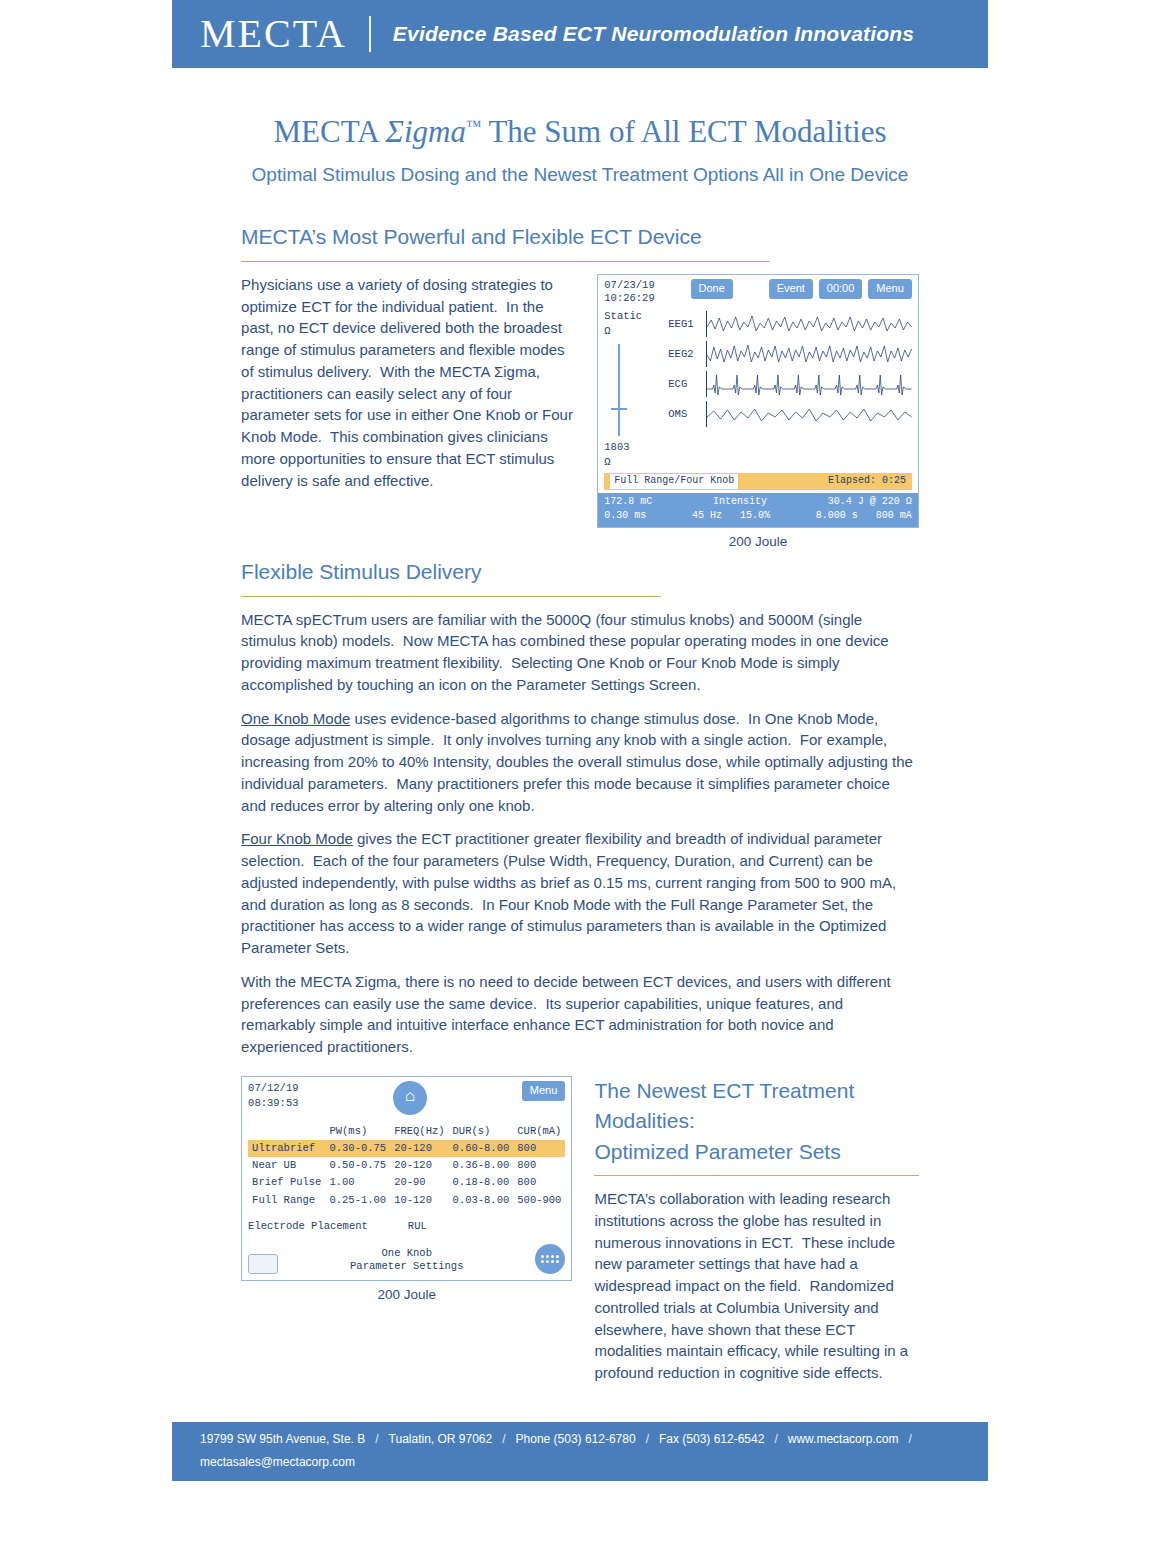MECTA
Evidence Based ECT Neuromodulation Innovations
MECTA Σigma™ The Sum of All ECT Modalities
Optimal Stimulus Dosing and the Newest Treatment Options All in One Device
MECTA’s Most Powerful and Flexible ECT Device
Physicians use a variety of dosing strategies to optimize ECT for the individual patient. In the past, no ECT device delivered both the broadest range of stimulus parameters and flexible modes of stimulus delivery. With the MECTA Σigma, practitioners can easily select any of four parameter sets for use in either One Knob or Four Knob Mode. This combination gives clinicians more opportunities to ensure that ECT stimulus delivery is safe and effective.
07/23/19
10:26:29
Done
Event 00:00 Menu
Static
Ω
1803
Ω
EEG1
EEG2
ECG
OMS
Full Range/Four Knob Elapsed: 0:25
172.8 mC Intensity 30.4 J @ 220 Ω
0.30 ms 45 Hz 15.0% 8.000 s 800 mA
200 Joule
Flexible Stimulus Delivery
MECTA spECTrum users are familiar with the 5000Q (four stimulus knobs) and 5000M (single stimulus knob) models. Now MECTA has combined these popular operating modes in one device providing maximum treatment flexibility. Selecting One Knob or Four Knob Mode is simply accomplished by touching an icon on the Parameter Settings Screen.
One Knob Mode uses evidence-based algorithms to change stimulus dose. In One Knob Mode, dosage adjustment is simple. It only involves turning any knob with a single action. For example, increasing from 20% to 40% Intensity, doubles the overall stimulus dose, while optimally adjusting the individual parameters. Many practitioners prefer this mode because it simplifies parameter choice and reduces error by altering only one knob.
Four Knob Mode gives the ECT practitioner greater flexibility and breadth of individual parameter selection. Each of the four parameters (Pulse Width, Frequency, Duration, and Current) can be adjusted independently, with pulse widths as brief as 0.15 ms, current ranging from 500 to 900 mA, and duration as long as 8 seconds. In Four Knob Mode with the Full Range Parameter Set, the practitioner has access to a wider range of stimulus parameters than is available in the Optimized Parameter Sets.
With the MECTA Σigma, there is no need to decide between ECT devices, and users with different preferences can easily use the same device. Its superior capabilities, unique features, and remarkably simple and intuitive interface enhance ECT administration for both novice and experienced practitioners.
07/12/19
08:39:53
⌂
Menu
| | PW(ms) | FREQ(Hz) | DUR(s) | CUR(mA) |
| --- | --- | --- | --- | --- |
| Ultrabrief | 0.30-0.75 | 20-120 | 0.60-8.00 | 800 |
| Near UB | 0.50-0.75 | 20-120 | 0.36-8.00 | 800 |
| Brief Pulse | 1.00 | 20-90 | 0.18-8.00 | 800 |
| Full Range | 0.25-1.00 | 10-120 | 0.03-8.00 | 500-900 |
Electrode Placement RUL
One Knob
Parameter Settings
200 Joule
The Newest ECT Treatment Modalities:
Optimized Parameter Sets
MECTA’s collaboration with leading research institutions across the globe has resulted in numerous innovations in ECT. These include new parameter settings that have had a widespread impact on the field. Randomized controlled trials at Columbia University and elsewhere, have shown that these ECT modalities maintain efficacy, while resulting in a profound reduction in cognitive side effects.
19799 SW 95th Avenue, Ste. B/ Tualatin, OR 97062/ Phone (503) 612-6780/ Fax (503) 612-6542/ www.mectacorp.com/ mectasales@mectacorp.com